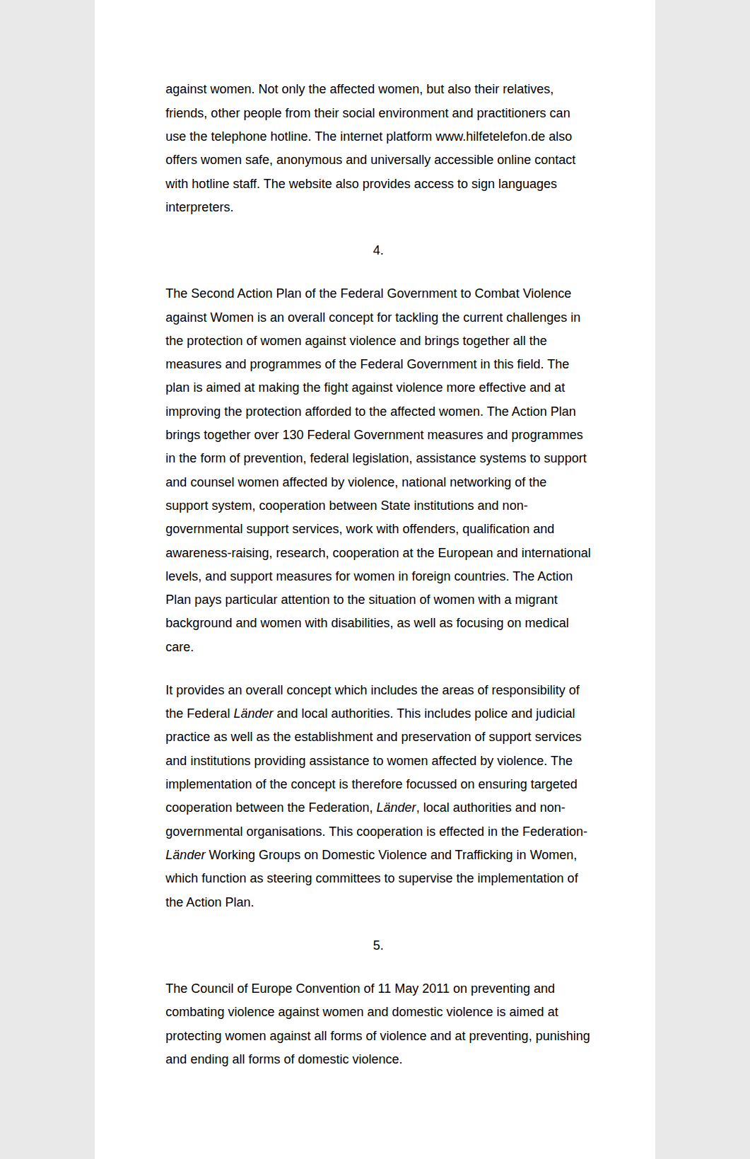against women. Not only the affected women, but also their relatives, friends, other people from their social environment and practitioners can use the telephone hotline. The internet platform www.hilfetelefon.de also offers women safe, anonymous and universally accessible online contact with hotline staff. The website also provides access to sign languages interpreters.
4.
The Second Action Plan of the Federal Government to Combat Violence against Women is an overall concept for tackling the current challenges in the protection of women against violence and brings together all the measures and programmes of the Federal Government in this field. The plan is aimed at making the fight against violence more effective and at improving the protection afforded to the affected women. The Action Plan brings together over 130 Federal Government measures and programmes in the form of prevention, federal legislation, assistance systems to support and counsel women affected by violence, national networking of the support system, cooperation between State institutions and non-governmental support services, work with offenders, qualification and awareness-raising, research, cooperation at the European and international levels, and support measures for women in foreign countries. The Action Plan pays particular attention to the situation of women with a migrant background and women with disabilities, as well as focusing on medical care.
It provides an overall concept which includes the areas of responsibility of the Federal Länder and local authorities. This includes police and judicial practice as well as the establishment and preservation of support services and institutions providing assistance to women affected by violence. The implementation of the concept is therefore focussed on ensuring targeted cooperation between the Federation, Länder, local authorities and non-governmental organisations. This cooperation is effected in the Federation-Länder Working Groups on Domestic Violence and Trafficking in Women, which function as steering committees to supervise the implementation of the Action Plan.
5.
The Council of Europe Convention of 11 May 2011 on preventing and combating violence against women and domestic violence is aimed at protecting women against all forms of violence and at preventing, punishing and ending all forms of domestic violence.